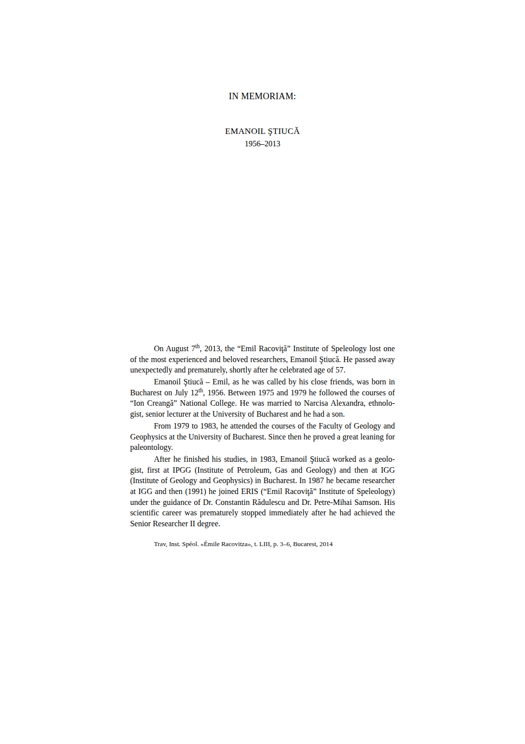IN MEMORIAM:
EMANOIL ŞTIUCĂ 1956–2013
On August 7th, 2013, the “Emil Racoviţă” Institute of Speleology lost one of the most experienced and beloved researchers, Emanoil Ştiucă. He passed away unexpectedly and prematurely, shortly after he celebrated age of 57.
Emanoil Ştiucă – Emil, as he was called by his close friends, was born in Bucharest on July 12th, 1956. Between 1975 and 1979 he followed the courses of “Ion Creangă” National College. He was married to Narcisa Alexandra, ethnologist, senior lecturer at the University of Bucharest and he had a son.
From 1979 to 1983, he attended the courses of the Faculty of Geology and Geophysics at the University of Bucharest. Since then he proved a great leaning for paleontology.
After he finished his studies, in 1983, Emanoil Ştiucă worked as a geologist, first at IPGG (Institute of Petroleum, Gas and Geology) and then at IGG (Institute of Geology and Geophysics) in Bucharest. In 1987 he became researcher at IGG and then (1991) he joined ERIS (“Emil Racoviţă” Institute of Speleology) under the guidance of Dr. Constantin Rădulescu and Dr. Petre-Mihai Samson. His scientific career was prematurely stopped immediately after he had achieved the Senior Researcher II degree.
Trav, Inst. Spéol. «Émile Racovitza», t. LIII, p. 3–6, Bucarest, 2014